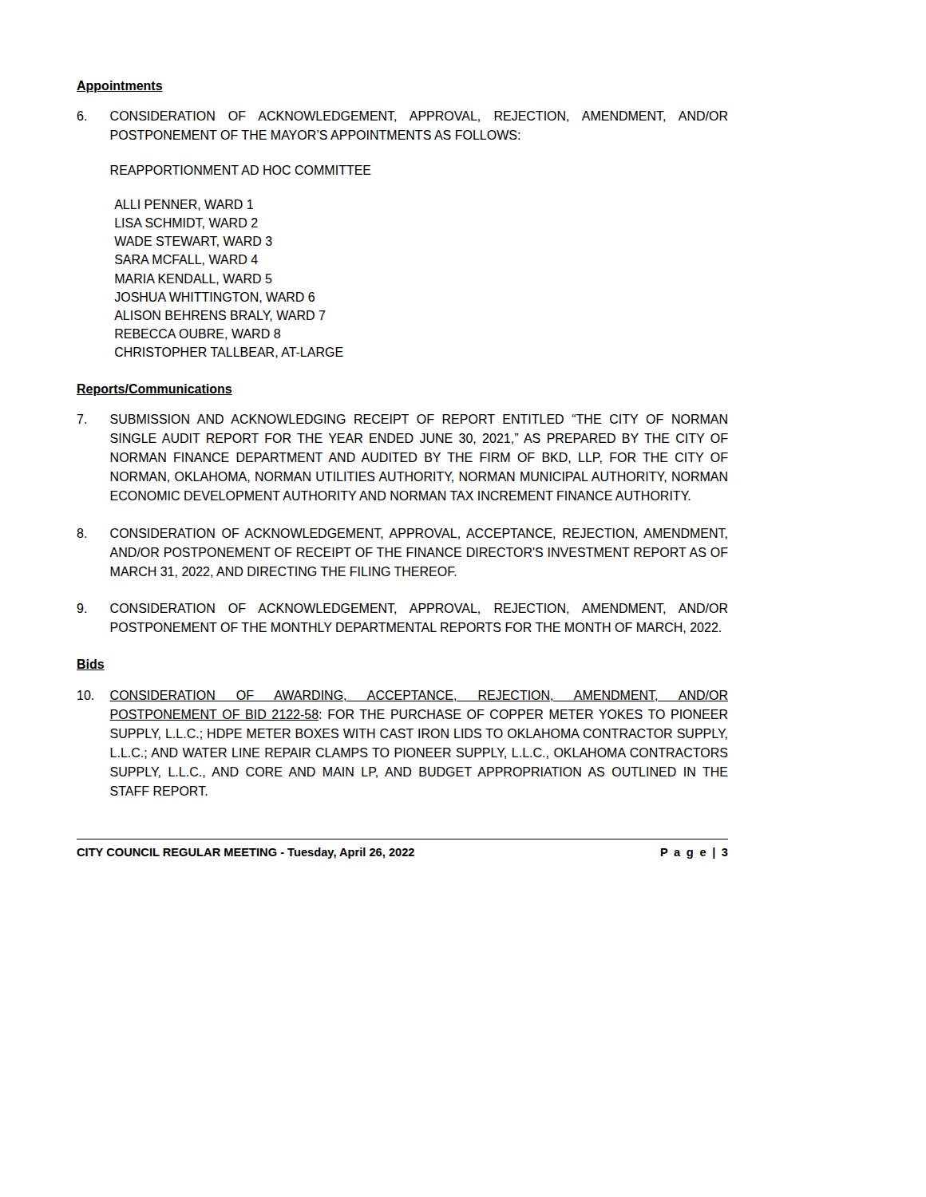Appointments
6. CONSIDERATION OF ACKNOWLEDGEMENT, APPROVAL, REJECTION, AMENDMENT, AND/OR POSTPONEMENT OF THE MAYOR’S APPOINTMENTS AS FOLLOWS:
REAPPORTIONMENT AD HOC COMMITTEE
ALLI PENNER, WARD 1
LISA SCHMIDT, WARD 2
WADE STEWART, WARD 3
SARA MCFALL, WARD 4
MARIA KENDALL, WARD 5
JOSHUA WHITTINGTON, WARD 6
ALISON BEHRENS BRALY, WARD 7
REBECCA OUBRE, WARD 8
CHRISTOPHER TALLBEAR, AT-LARGE
Reports/Communications
7. SUBMISSION AND ACKNOWLEDGING RECEIPT OF REPORT ENTITLED “THE CITY OF NORMAN SINGLE AUDIT REPORT FOR THE YEAR ENDED JUNE 30, 2021,” AS PREPARED BY THE CITY OF NORMAN FINANCE DEPARTMENT AND AUDITED BY THE FIRM OF BKD, LLP, FOR THE CITY OF NORMAN, OKLAHOMA, NORMAN UTILITIES AUTHORITY, NORMAN MUNICIPAL AUTHORITY, NORMAN ECONOMIC DEVELOPMENT AUTHORITY AND NORMAN TAX INCREMENT FINANCE AUTHORITY.
8. CONSIDERATION OF ACKNOWLEDGEMENT, APPROVAL, ACCEPTANCE, REJECTION, AMENDMENT, AND/OR POSTPONEMENT OF RECEIPT OF THE FINANCE DIRECTOR'S INVESTMENT REPORT AS OF MARCH 31, 2022, AND DIRECTING THE FILING THEREOF.
9. CONSIDERATION OF ACKNOWLEDGEMENT, APPROVAL, REJECTION, AMENDMENT, AND/OR POSTPONEMENT OF THE MONTHLY DEPARTMENTAL REPORTS FOR THE MONTH OF MARCH, 2022.
Bids
10. CONSIDERATION OF AWARDING, ACCEPTANCE, REJECTION, AMENDMENT, AND/OR POSTPONEMENT OF BID 2122-58: FOR THE PURCHASE OF COPPER METER YOKES TO PIONEER SUPPLY, L.L.C.; HDPE METER BOXES WITH CAST IRON LIDS TO OKLAHOMA CONTRACTOR SUPPLY, L.L.C.; AND WATER LINE REPAIR CLAMPS TO PIONEER SUPPLY, L.L.C., OKLAHOMA CONTRACTORS SUPPLY, L.L.C., AND CORE AND MAIN LP, AND BUDGET APPROPRIATION AS OUTLINED IN THE STAFF REPORT.
CITY COUNCIL REGULAR MEETING - Tuesday, April 26, 2022 P a g e | 3